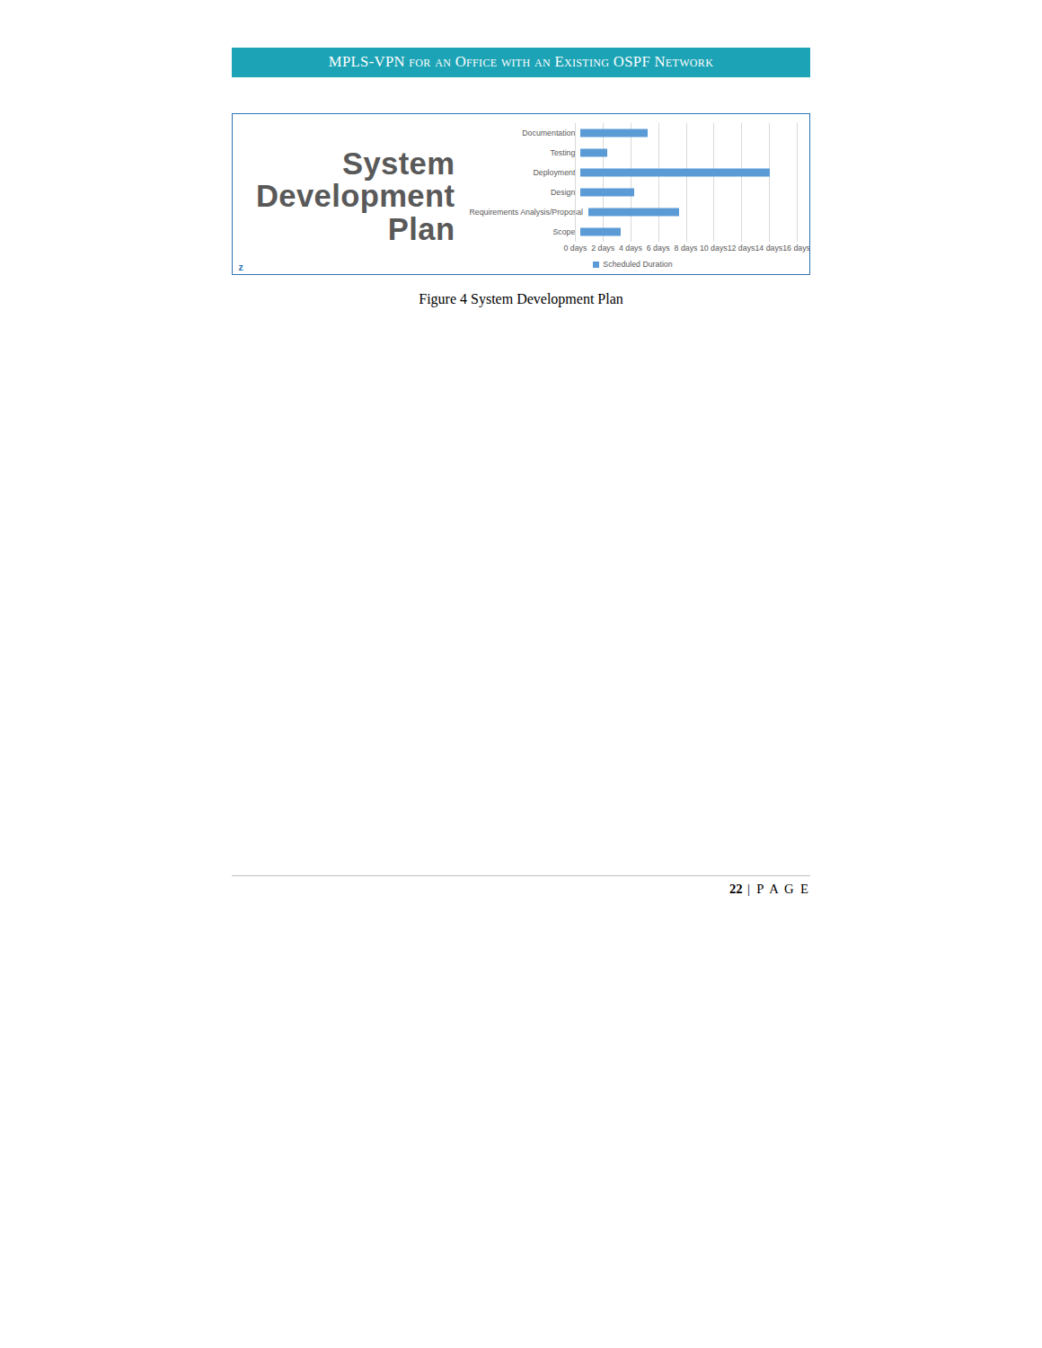MPLS-VPN for an Office with an Existing OSPF Network
System
Development
Plan
Documentation
Testing
Deployment
Design
Requirements Analysis/Proposal
Scope
0 days 2 days 4 days 6 days 8 days 10 days 12 days 14 days 16 days
Scheduled Duration
z
Figure 4 System Development Plan
22 | P A G E